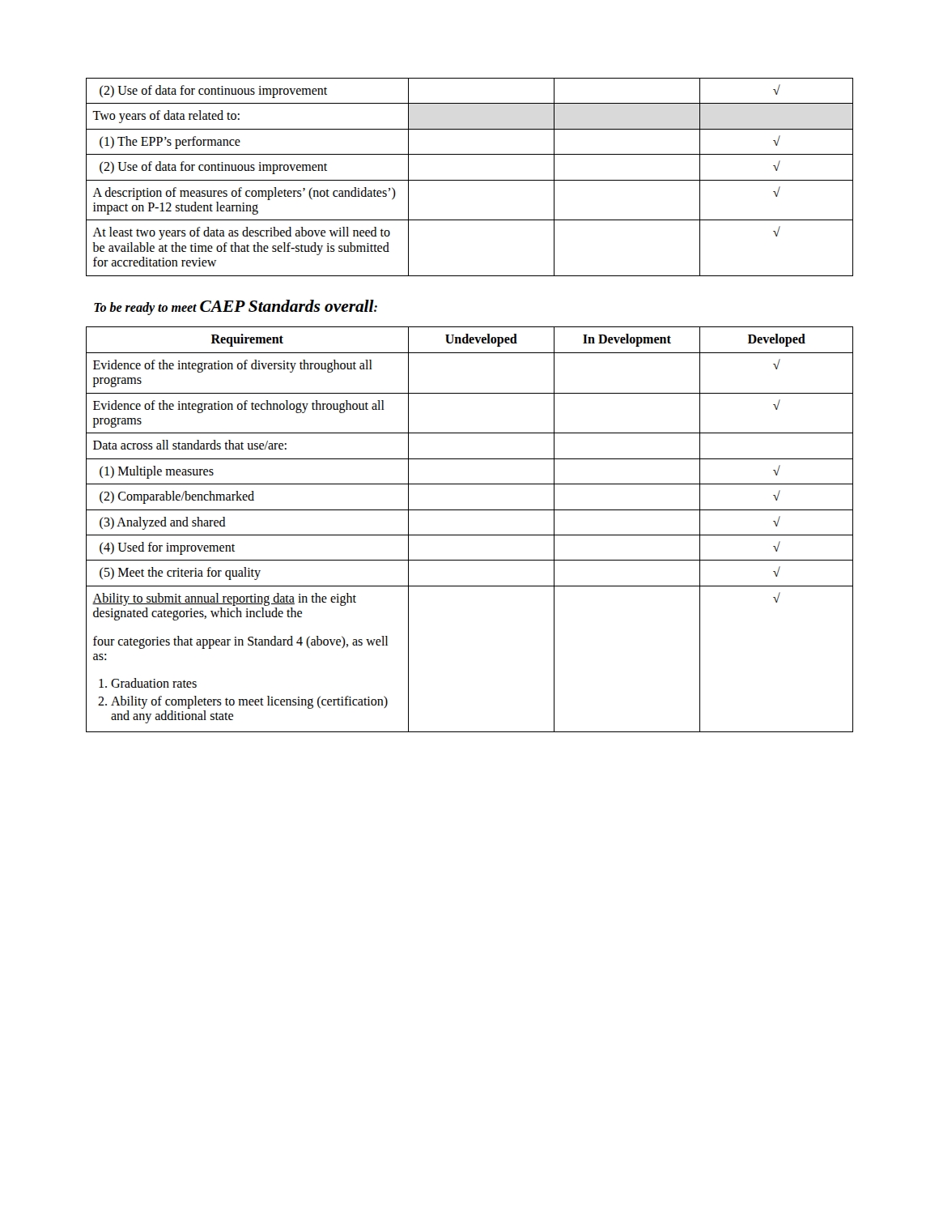| (2) Use of data for continuous improvement | | | √ |
| Two years of data related to: | | | |
| (1) The EPP’s performance | | | √ |
| (2) Use of data for continuous improvement | | | √ |
| A description of measures of completers’ (not candidates’) impact on P-12 student learning | | | √ |
| At least two years of data as described above will need to be available at the time of that the self-study is submitted for accreditation review | | | √ |
To be ready to meet CAEP Standards overall:
| Requirement | Undeveloped | In Development | Developed |
| --- | --- | --- | --- |
| Evidence of the integration of diversity throughout all programs | | | √ |
| Evidence of the integration of technology throughout all programs | | | √ |
| Data across all standards that use/are: | | | |
| (1) Multiple measures | | | √ |
| (2) Comparable/benchmarked | | | √ |
| (3) Analyzed and shared | | | √ |
| (4) Used for improvement | | | √ |
| (5) Meet the criteria for quality | | | √ |
| Ability to submit annual reporting data in the eight designated categories, which include the four categories that appear in Standard 4 (above), as well as: Graduation rates Ability of completers to meet licensing (certification) and any additional state | | | √ |